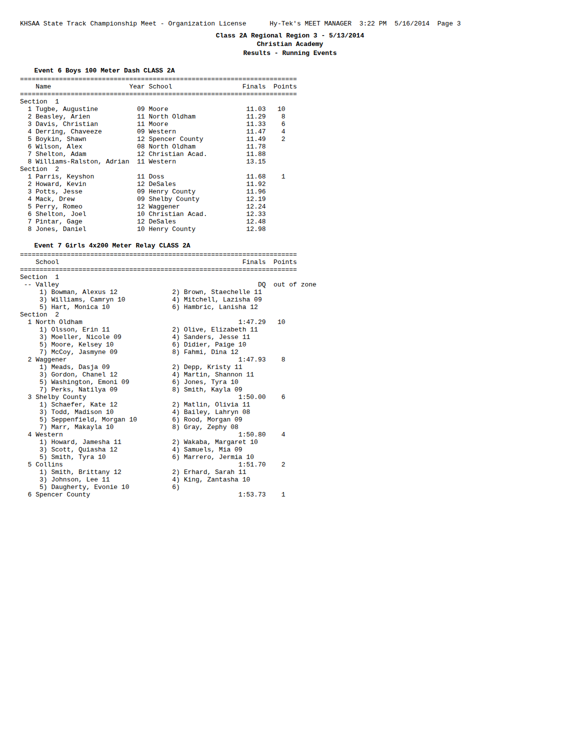KHSAA State Track Championship Meet - Organization License Hy-Tek's MEET MANAGER 3:22 PM 5/16/2014 Page 3
Class 2A Regional Region 3 - 5/13/2014
Christian Academy
Results - Running Events
Event 6 Boys 100 Meter Dash CLASS 2A
=======================================================================
    Name                    Year School                  Finals  Points
=======================================================================
Section  1
  1 Tugbe, Augustine          09 Moore                    11.03   10
  2 Beasley, Arien            11 North Oldham             11.29    8
  3 Davis, Christian          11 Moore                    11.33    6
  4 Derring, Chaveeze         09 Western                  11.47    4
  5 Boykin, Shawn             12 Spencer County           11.49    2
  6 Wilson, Alex              08 North Oldham             11.78
  7 Shelton, Adam             12 Christian Acad.          11.88
  8 Williams-Ralston, Adrian  11 Western                  13.15
Section  2
  1 Parris, Keyshon           11 Doss                     11.68    1
  2 Howard, Kevin             12 DeSales                  11.92
  3 Potts, Jesse              09 Henry County             11.96
  4 Mack, Drew                09 Shelby County            12.19
  5 Perry, Romeo              12 Waggener                 12.24
  6 Shelton, Joel             10 Christian Acad.          12.33
  7 Pintar, Gage              12 DeSales                  12.48
  8 Jones, Daniel             10 Henry County             12.98
Event 7 Girls 4x200 Meter Relay CLASS 2A
=======================================================================
    School                                               Finals  Points
=======================================================================
Section  1
 -- Valley                                                   DQ  out of zone
     1) Bowman, Alexus 12              2) Brown, Staechelle 11
     3) Williams, Camryn 10            4) Mitchell, Lazisha 09
     5) Hart, Monica 10                6) Hambric, Lanisha 12
Section  2
  1 North Oldham                                        1:47.29   10
     1) Olsson, Erin 11                2) Olive, Elizabeth 11
     3) Moeller, Nicole 09             4) Sanders, Jesse 11
     5) Moore, Kelsey 10               6) Didier, Paige 10
     7) McCoy, Jasmyne 09              8) Fahmi, Dina 12
  2 Waggener                                            1:47.93    8
     1) Meads, Dasja 09                2) Depp, Kristy 11
     3) Gordon, Chanel 12              4) Martin, Shannon 11
     5) Washington, Emoni 09           6) Jones, Tyra 10
     7) Perks, Natilya 09              8) Smith, Kayla 09
  3 Shelby County                                       1:50.00    6
     1) Schaefer, Kate 12              2) Matlin, Olivia 11
     3) Todd, Madison 10               4) Bailey, Lahryn 08
     5) Seppenfield, Morgan 10         6) Rood, Morgan 09
     7) Marr, Makayla 10               8) Gray, Zephy 08
  4 Western                                             1:50.80    4
     1) Howard, Jamesha 11             2) Wakaba, Margaret 10
     3) Scott, Quiasha 12              4) Samuels, Mia 09
     5) Smith, Tyra 10                 6) Marrero, Jermia 10
  5 Collins                                             1:51.70    2
     1) Smith, Brittany 12             2) Erhard, Sarah 11
     3) Johnson, Lee 11                4) King, Zantasha 10
     5) Daugherty, Evonie 10           6)
  6 Spencer County                                      1:53.73    1